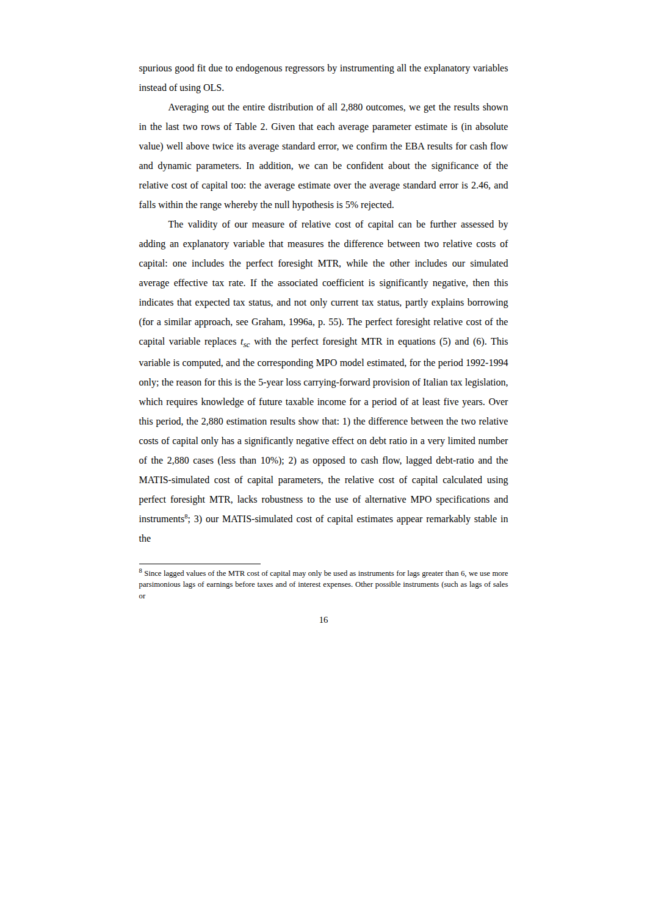spurious good fit due to endogenous regressors by instrumenting all the explanatory variables instead of using OLS.
Averaging out the entire distribution of all 2,880 outcomes, we get the results shown in the last two rows of Table 2. Given that each average parameter estimate is (in absolute value) well above twice its average standard error, we confirm the EBA results for cash flow and dynamic parameters. In addition, we can be confident about the significance of the relative cost of capital too: the average estimate over the average standard error is 2.46, and falls within the range whereby the null hypothesis is 5% rejected.
The validity of our measure of relative cost of capital can be further assessed by adding an explanatory variable that measures the difference between two relative costs of capital: one includes the perfect foresight MTR, while the other includes our simulated average effective tax rate. If the associated coefficient is significantly negative, then this indicates that expected tax status, and not only current tax status, partly explains borrowing (for a similar approach, see Graham, 1996a, p. 55). The perfect foresight relative cost of the capital variable replaces tsc with the perfect foresight MTR in equations (5) and (6). This variable is computed, and the corresponding MPO model estimated, for the period 1992-1994 only; the reason for this is the 5-year loss carrying-forward provision of Italian tax legislation, which requires knowledge of future taxable income for a period of at least five years. Over this period, the 2,880 estimation results show that: 1) the difference between the two relative costs of capital only has a significantly negative effect on debt ratio in a very limited number of the 2,880 cases (less than 10%); 2) as opposed to cash flow, lagged debt-ratio and the MATIS-simulated cost of capital parameters, the relative cost of capital calculated using perfect foresight MTR, lacks robustness to the use of alternative MPO specifications and instruments8; 3) our MATIS-simulated cost of capital estimates appear remarkably stable in the
8 Since lagged values of the MTR cost of capital may only be used as instruments for lags greater than 6, we use more parsimonious lags of earnings before taxes and of interest expenses. Other possible instruments (such as lags of sales or
16